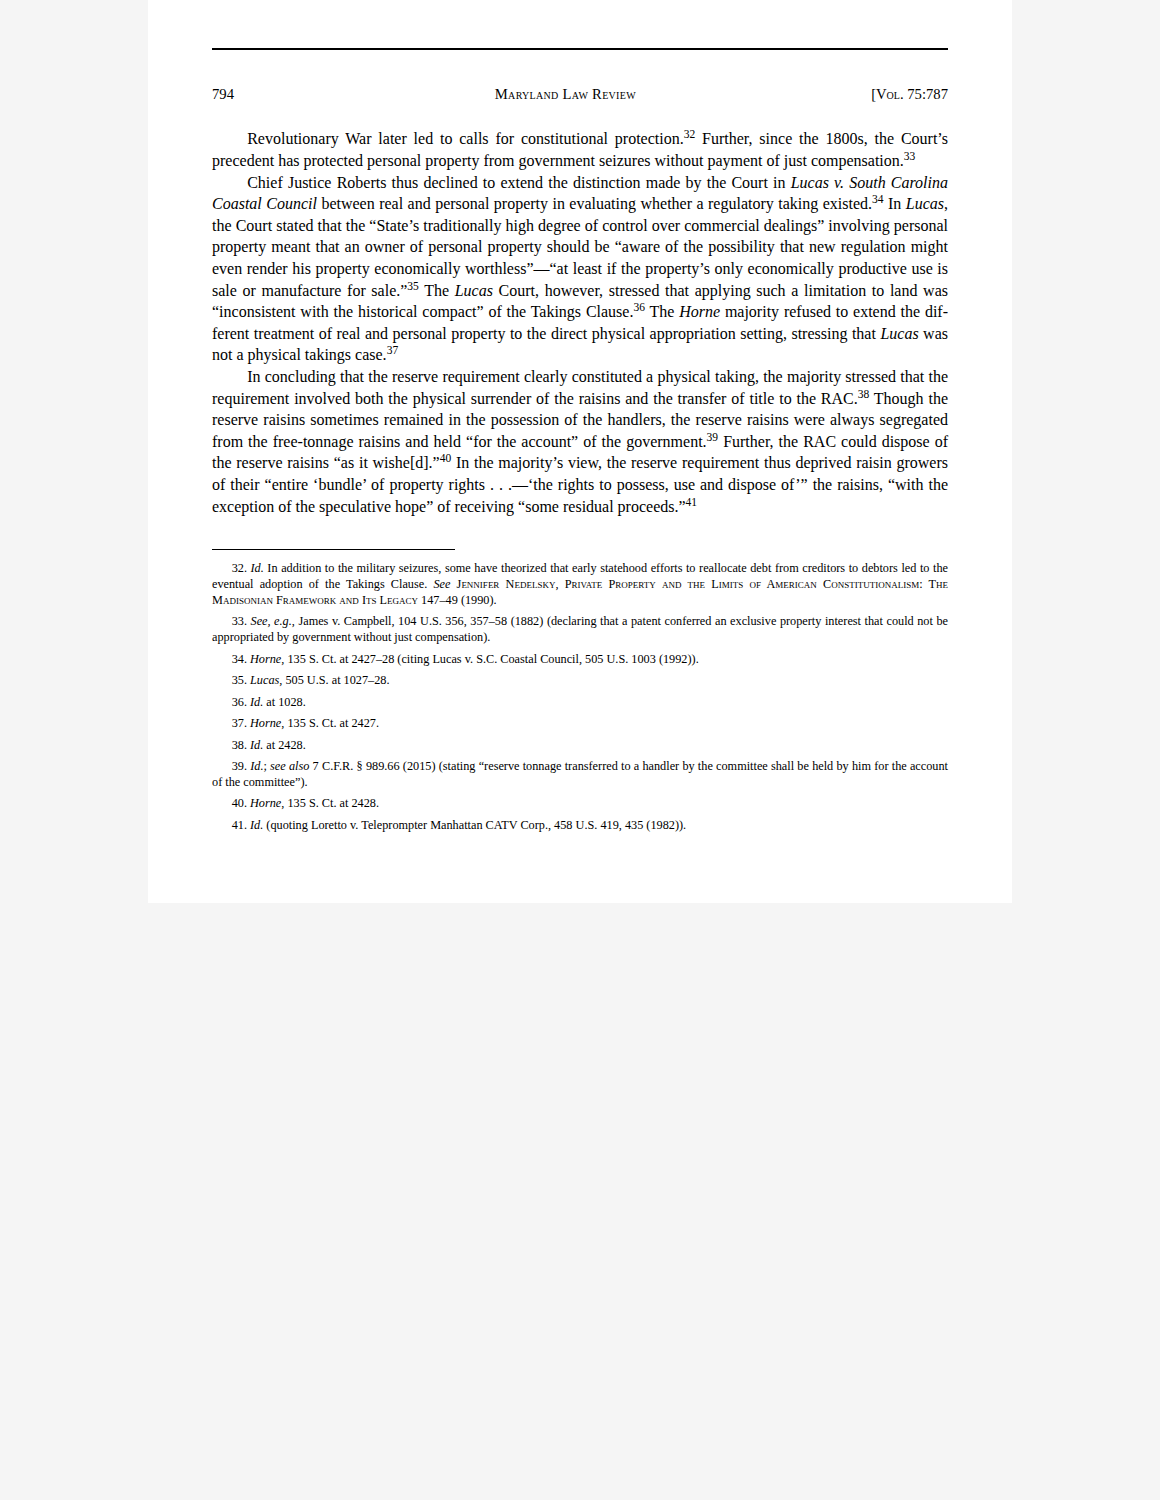794
Maryland Law Review
[Vol. 75:787
Revolutionary War later led to calls for constitutional protection.32 Further, since the 1800s, the Court’s precedent has protected personal property from government seizures without payment of just compensation.33
Chief Justice Roberts thus declined to extend the distinction made by the Court in Lucas v. South Carolina Coastal Council between real and personal property in evaluating whether a regulatory taking existed.34 In Lucas, the Court stated that the “State’s traditionally high degree of control over commercial dealings” involving personal property meant that an owner of personal property should be “aware of the possibility that new regulation might even render his property economically worthless”—“at least if the property’s only economically productive use is sale or manufacture for sale.”35 The Lucas Court, however, stressed that applying such a limitation to land was “inconsistent with the historical compact” of the Takings Clause.36 The Horne majority refused to extend the different treatment of real and personal property to the direct physical appropriation setting, stressing that Lucas was not a physical takings case.37
In concluding that the reserve requirement clearly constituted a physical taking, the majority stressed that the requirement involved both the physical surrender of the raisins and the transfer of title to the RAC.38 Though the reserve raisins sometimes remained in the possession of the handlers, the reserve raisins were always segregated from the free-tonnage raisins and held “for the account” of the government.39 Further, the RAC could dispose of the reserve raisins “as it wishe[d].”40 In the majority’s view, the reserve requirement thus deprived raisin growers of their “entire ‘bundle’ of property rights . . .—‘the rights to possess, use and dispose of’” the raisins, “with the exception of the speculative hope” of receiving “some residual proceeds.”41
32. Id. In addition to the military seizures, some have theorized that early statehood efforts to reallocate debt from creditors to debtors led to the eventual adoption of the Takings Clause. See Jennifer Nedelsky, Private Property and the Limits of American Constitutionalism: The Madisonian Framework and Its Legacy 147–49 (1990).
33. See, e.g., James v. Campbell, 104 U.S. 356, 357–58 (1882) (declaring that a patent conferred an exclusive property interest that could not be appropriated by government without just compensation).
34. Horne, 135 S. Ct. at 2427–28 (citing Lucas v. S.C. Coastal Council, 505 U.S. 1003 (1992)).
35. Lucas, 505 U.S. at 1027–28.
36. Id. at 1028.
37. Horne, 135 S. Ct. at 2427.
38. Id. at 2428.
39. Id.; see also 7 C.F.R. § 989.66 (2015) (stating “reserve tonnage transferred to a handler by the committee shall be held by him for the account of the committee”).
40. Horne, 135 S. Ct. at 2428.
41. Id. (quoting Loretto v. Teleprompter Manhattan CATV Corp., 458 U.S. 419, 435 (1982)).